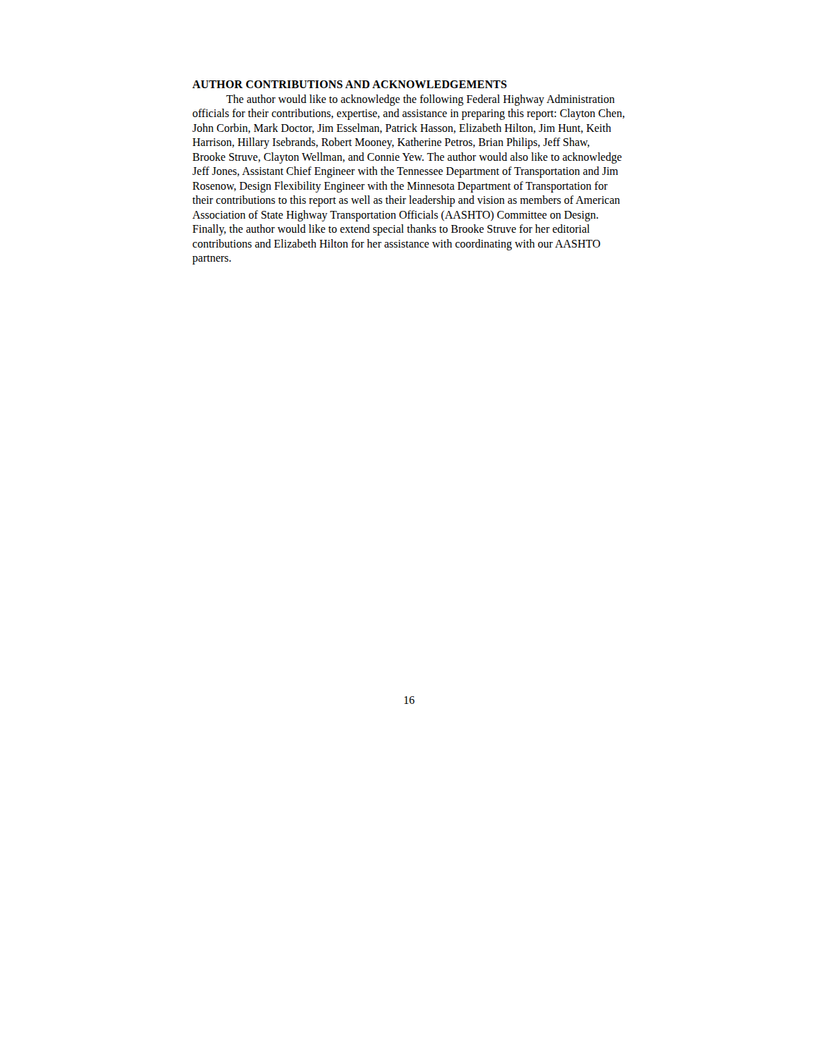AUTHOR CONTRIBUTIONS AND ACKNOWLEDGEMENTS
The author would like to acknowledge the following Federal Highway Administration officials for their contributions, expertise, and assistance in preparing this report: Clayton Chen, John Corbin, Mark Doctor, Jim Esselman, Patrick Hasson, Elizabeth Hilton, Jim Hunt, Keith Harrison, Hillary Isebrands, Robert Mooney, Katherine Petros, Brian Philips, Jeff Shaw, Brooke Struve, Clayton Wellman, and Connie Yew. The author would also like to acknowledge Jeff Jones, Assistant Chief Engineer with the Tennessee Department of Transportation and Jim Rosenow, Design Flexibility Engineer with the Minnesota Department of Transportation for their contributions to this report as well as their leadership and vision as members of American Association of State Highway Transportation Officials (AASHTO) Committee on Design. Finally, the author would like to extend special thanks to Brooke Struve for her editorial contributions and Elizabeth Hilton for her assistance with coordinating with our AASHTO partners.
16